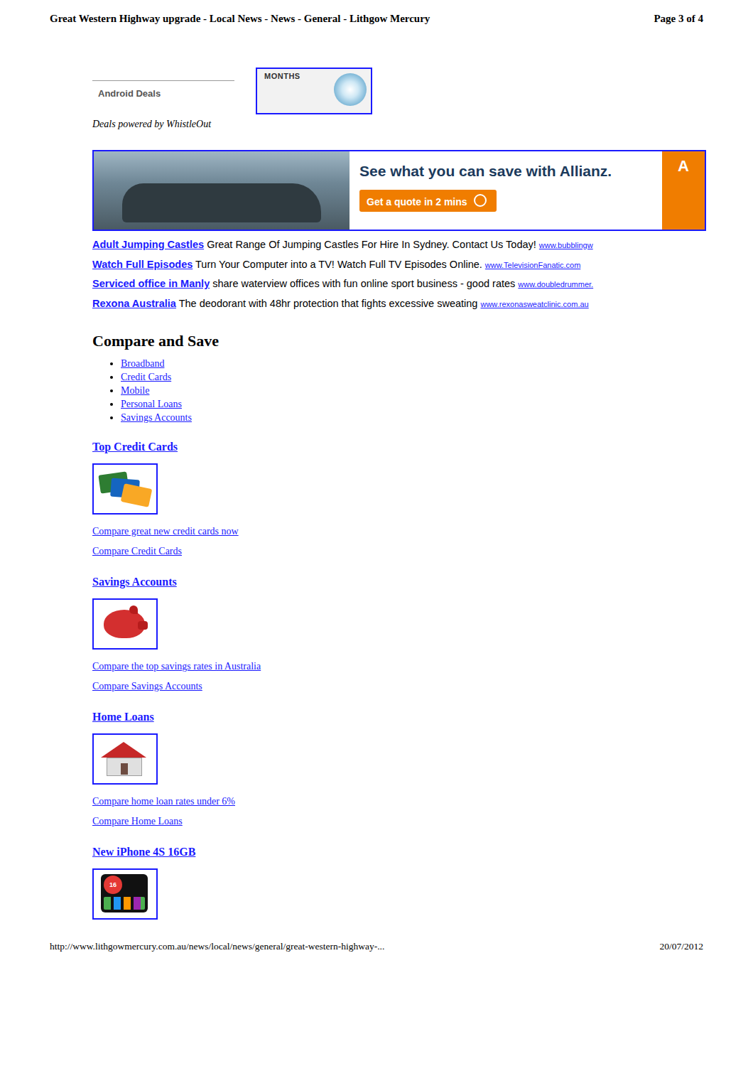Great Western Highway upgrade - Local News - News - General - Lithgow Mercury
Page 3 of 4
Android Deals
MONTHS
Deals powered by WhistleOut
See what you can save with Allianz.
Get a quote in 2 mins
A
Adult Jumping Castles Great Range Of Jumping Castles For Hire In Sydney. Contact Us Today! www.bubblingw
Watch Full Episodes Turn Your Computer into a TV! Watch Full TV Episodes Online. www.TelevisionFanatic.com
Serviced office in Manly share waterview offices with fun online sport business - good rates www.doubledrummer.
Rexona Australia The deodorant with 48hr protection that fights excessive sweating www.rexonasweatclinic.com.au
Compare and Save
Broadband
Credit Cards
Mobile
Personal Loans
Savings Accounts
Top Credit Cards
Compare great new credit cards now
Compare Credit Cards
Savings Accounts
Compare the top savings rates in Australia
Compare Savings Accounts
Home Loans
Compare home loan rates under 6%
Compare Home Loans
New iPhone 4S 16GB
16
GB
http://www.lithgowmercury.com.au/news/local/news/general/great-western-highway-...
20/07/2012